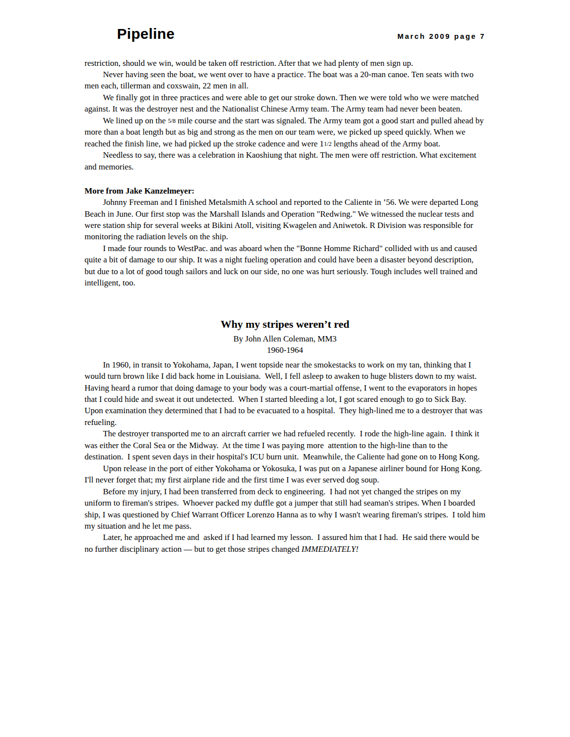Pipeline
March 2009 page 7
restriction, should we win, would be taken off restriction. After that we had plenty of men sign up.
Never having seen the boat, we went over to have a practice. The boat was a 20-man canoe. Ten seats with two men each, tillerman and coxswain, 22 men in all.
We finally got in three practices and were able to get our stroke down. Then we were told who we were matched against. It was the destroyer nest and the Nationalist Chinese Army team. The Army team had never been beaten.
We lined up on the 5/8 mile course and the start was signaled. The Army team got a good start and pulled ahead by more than a boat length but as big and strong as the men on our team were, we picked up speed quickly. When we reached the finish line, we had picked up the stroke cadence and were 11/2 lengths ahead of the Army boat.
Needless to say, there was a celebration in Kaoshiung that night. The men were off restriction. What excitement and memories.
More from Jake Kanzelmeyer:
Johnny Freeman and I finished Metalsmith A school and reported to the Caliente in ’56. We were departed Long Beach in June. Our first stop was the Marshall Islands and Operation "Redwing." We witnessed the nuclear tests and were station ship for several weeks at Bikini Atoll, visiting Kwagelen and Aniwetok. R Division was responsible for monitoring the radiation levels on the ship.
I made four rounds to WestPac. and was aboard when the "Bonne Homme Richard" collided with us and caused quite a bit of damage to our ship. It was a night fueling operation and could have been a disaster beyond description, but due to a lot of good tough sailors and luck on our side, no one was hurt seriously. Tough includes well trained and intelligent, too.
Why my stripes weren’t red
By John Allen Coleman, MM3
1960-1964
In 1960, in transit to Yokohama, Japan, I went topside near the smokestacks to work on my tan, thinking that I would turn brown like I did back home in Louisiana. Well, I fell asleep to awaken to huge blisters down to my waist. Having heard a rumor that doing damage to your body was a court-martial offense, I went to the evaporators in hopes that I could hide and sweat it out undetected. When I started bleeding a lot, I got scared enough to go to Sick Bay. Upon examination they determined that I had to be evacuated to a hospital. They high-lined me to a destroyer that was refueling.
The destroyer transported me to an aircraft carrier we had refueled recently. I rode the high-line again. I think it was either the Coral Sea or the Midway. At the time I was paying more attention to the high-line than to the destination. I spent seven days in their hospital's ICU burn unit. Meanwhile, the Caliente had gone on to Hong Kong.
Upon release in the port of either Yokohama or Yokosuka, I was put on a Japanese airliner bound for Hong Kong. I'll never forget that; my first airplane ride and the first time I was ever served dog soup.
Before my injury, I had been transferred from deck to engineering. I had not yet changed the stripes on my uniform to fireman's stripes. Whoever packed my duffle got a jumper that still had seaman's stripes. When I boarded ship, I was questioned by Chief Warrant Officer Lorenzo Hanna as to why I wasn't wearing fireman's stripes. I told him my situation and he let me pass.
Later, he approached me and asked if I had learned my lesson. I assured him that I had. He said there would be no further disciplinary action — but to get those stripes changed IMMEDIATELY!